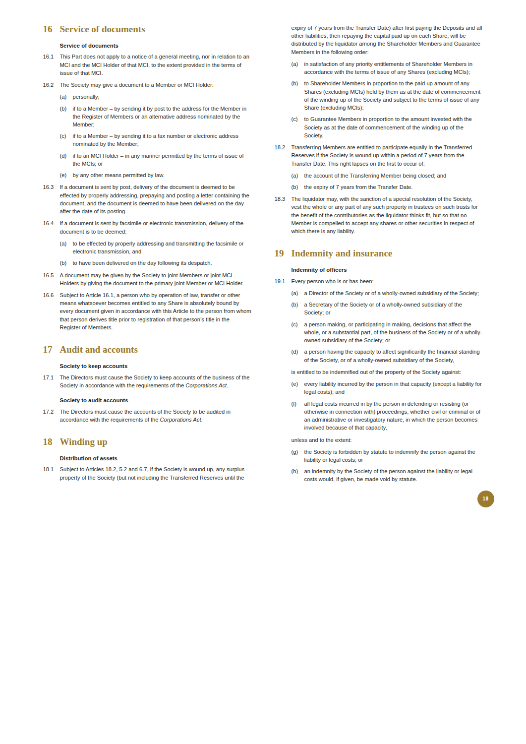16 Service of documents
Service of documents
16.1 This Part does not apply to a notice of a general meeting, nor in relation to an MCI and the MCI Holder of that MCI, to the extent provided in the terms of issue of that MCI.
16.2 The Society may give a document to a Member or MCI Holder:
(a) personally;
(b) if to a Member – by sending it by post to the address for the Member in the Register of Members or an alternative address nominated by the Member;
(c) if to a Member – by sending it to a fax number or electronic address nominated by the Member;
(d) if to an MCI Holder – in any manner permitted by the terms of issue of the MCIs; or
(e) by any other means permitted by law.
16.3 If a document is sent by post, delivery of the document is deemed to be effected by properly addressing, prepaying and posting a letter containing the document, and the document is deemed to have been delivered on the day after the date of its posting.
16.4 If a document is sent by facsimile or electronic transmission, delivery of the document is to be deemed:
(a) to be effected by properly addressing and transmitting the facsimile or electronic transmission, and
(b) to have been delivered on the day following its despatch.
16.5 A document may be given by the Society to joint Members or joint MCI Holders by giving the document to the primary joint Member or MCI Holder.
16.6 Subject to Article 16.1, a person who by operation of law, transfer or other means whatsoever becomes entitled to any Share is absolutely bound by every document given in accordance with this Article to the person from whom that person derives title prior to registration of that person’s title in the Register of Members.
17 Audit and accounts
Society to keep accounts
17.1 The Directors must cause the Society to keep accounts of the business of the Society in accordance with the requirements of the Corporations Act.
Society to audit accounts
17.2 The Directors must cause the accounts of the Society to be audited in accordance with the requirements of the Corporations Act.
18 Winding up
Distribution of assets
18.1 Subject to Articles 18.2, 5.2 and 6.7, if the Society is wound up, any surplus property of the Society (but not including the Transferred Reserves until the expiry of 7 years from the Transfer Date) after first paying the Deposits and all other liabilities, then repaying the capital paid up on each Share, will be distributed by the liquidator among the Shareholder Members and Guarantee Members in the following order:
(a) in satisfaction of any priority entitlements of Shareholder Members in accordance with the terms of issue of any Shares (excluding MCIs);
(b) to Shareholder Members in proportion to the paid up amount of any Shares (excluding MCIs) held by them as at the date of commencement of the winding up of the Society and subject to the terms of issue of any Share (excluding MCIs);
(c) to Guarantee Members in proportion to the amount invested with the Society as at the date of commencement of the winding up of the Society.
18.2 Transferring Members are entitled to participate equally in the Transferred Reserves if the Society is wound up within a period of 7 years from the Transfer Date. This right lapses on the first to occur of:
(a) the account of the Transferring Member being closed; and
(b) the expiry of 7 years from the Transfer Date.
18.3 The liquidator may, with the sanction of a special resolution of the Society, vest the whole or any part of any such property in trustees on such trusts for the benefit of the contributories as the liquidator thinks fit, but so that no Member is compelled to accept any shares or other securities in respect of which there is any liability.
19 Indemnity and insurance
Indemnity of officers
19.1 Every person who is or has been:
(a) a Director of the Society or of a wholly-owned subsidiary of the Society;
(b) a Secretary of the Society or of a wholly-owned subsidiary of the Society; or
(c) a person making, or participating in making, decisions that affect the whole, or a substantial part, of the business of the Society or of a wholly-owned subsidiary of the Society; or
(d) a person having the capacity to affect significantly the financial standing of the Society, or of a wholly-owned subsidiary of the Society,
is entitled to be indemnified out of the property of the Society against:
(e) every liability incurred by the person in that capacity (except a liability for legal costs); and
(f) all legal costs incurred in by the person in defending or resisting (or otherwise in connection with) proceedings, whether civil or criminal or of an administrative or investigatory nature, in which the person becomes involved because of that capacity,
unless and to the extent:
(g) the Society is forbidden by statute to indemnify the person against the liability or legal costs; or
(h) an indemnity by the Society of the person against the liability or legal costs would, if given, be made void by statute.
18